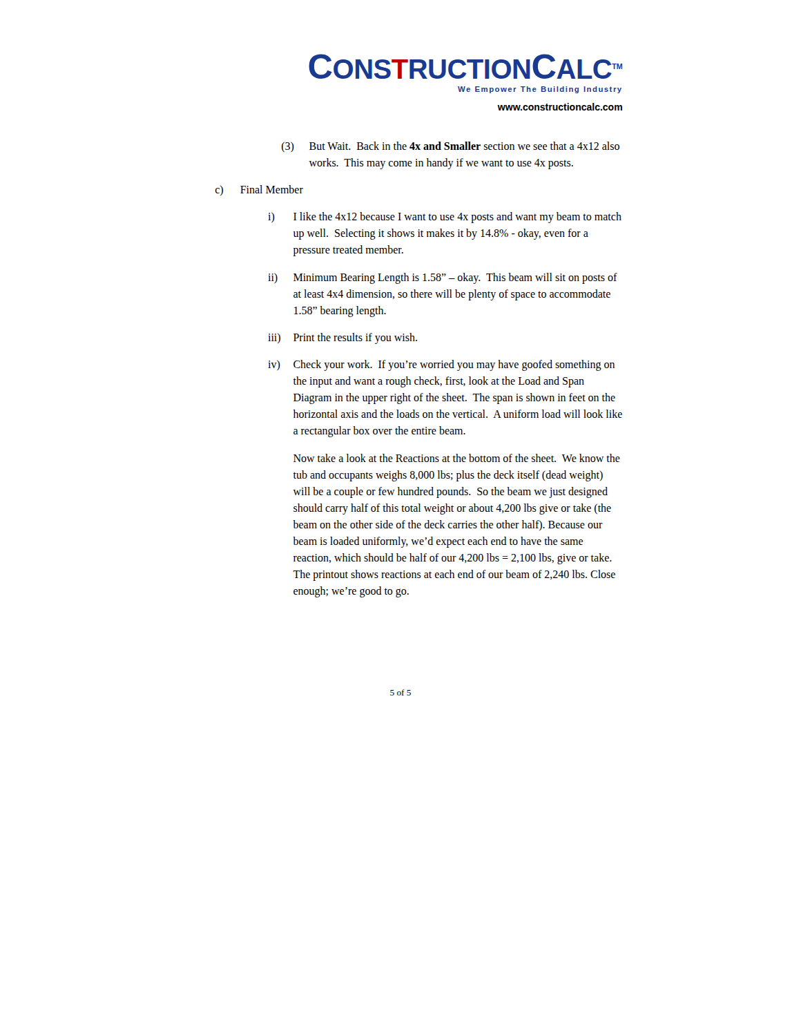CONSTRUCTIONCALCTM
We Empower The Building Industry
www.constructioncalc.com
(3) But Wait. Back in the 4x and Smaller section we see that a 4x12 also works. This may come in handy if we want to use 4x posts.
c) Final Member
i) I like the 4x12 because I want to use 4x posts and want my beam to match up well. Selecting it shows it makes it by 14.8% - okay, even for a pressure treated member.
ii) Minimum Bearing Length is 1.58” – okay. This beam will sit on posts of at least 4x4 dimension, so there will be plenty of space to accommodate 1.58” bearing length.
iii) Print the results if you wish.
iv) Check your work. If you’re worried you may have goofed something on the input and want a rough check, first, look at the Load and Span Diagram in the upper right of the sheet. The span is shown in feet on the horizontal axis and the loads on the vertical. A uniform load will look like a rectangular box over the entire beam.
Now take a look at the Reactions at the bottom of the sheet. We know the tub and occupants weighs 8,000 lbs; plus the deck itself (dead weight) will be a couple or few hundred pounds. So the beam we just designed should carry half of this total weight or about 4,200 lbs give or take (the beam on the other side of the deck carries the other half). Because our beam is loaded uniformly, we’d expect each end to have the same reaction, which should be half of our 4,200 lbs = 2,100 lbs, give or take. The printout shows reactions at each end of our beam of 2,240 lbs. Close enough; we’re good to go.
5 of 5